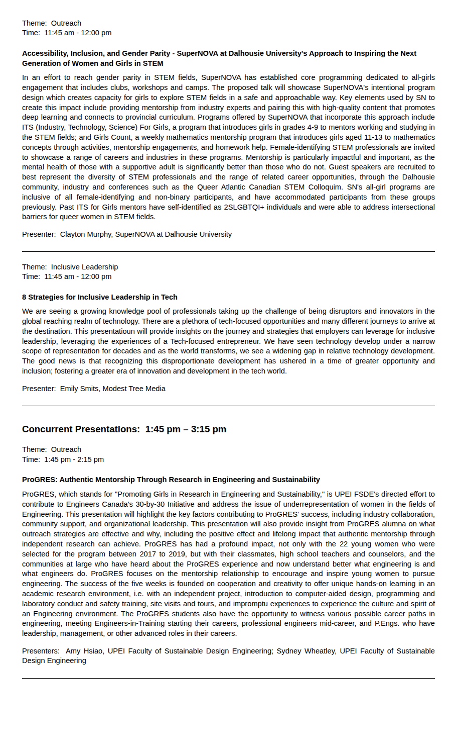Theme: Outreach
Time: 11:45 am - 12:00 pm
Accessibility, Inclusion, and Gender Parity - SuperNOVA at Dalhousie University's Approach to Inspiring the Next Generation of Women and Girls in STEM
In an effort to reach gender parity in STEM fields, SuperNOVA has established core programming dedicated to all-girls engagement that includes clubs, workshops and camps. The proposed talk will showcase SuperNOVA's intentional program design which creates capacity for girls to explore STEM fields in a safe and approachable way. Key elements used by SN to create this impact include providing mentorship from industry experts and pairing this with high-quality content that promotes deep learning and connects to provincial curriculum. Programs offered by SuperNOVA that incorporate this approach include ITS (Industry, Technology, Science) For Girls, a program that introduces girls in grades 4-9 to mentors working and studying in the STEM fields; and Girls Count, a weekly mathematics mentorship program that introduces girls aged 11-13 to mathematics concepts through activities, mentorship engagements, and homework help. Female-identifying STEM professionals are invited to showcase a range of careers and industries in these programs. Mentorship is particularly impactful and important, as the mental health of those with a supportive adult is significantly better than those who do not. Guest speakers are recruited to best represent the diversity of STEM professionals and the range of related career opportunities, through the Dalhousie community, industry and conferences such as the Queer Atlantic Canadian STEM Colloquim. SN's all-girl programs are inclusive of all female-identifying and non-binary participants, and have accommodated participants from these groups previously. Past ITS for Girls mentors have self-identified as 2SLGBTQI+ individuals and were able to address intersectional barriers for queer women in STEM fields.
Presenter: Clayton Murphy, SuperNOVA at Dalhousie University
Theme: Inclusive Leadership
Time: 11:45 am - 12:00 pm
8 Strategies for Inclusive Leadership in Tech
We are seeing a growing knowledge pool of professionals taking up the challenge of being disruptors and innovators in the global reaching realm of technology. There are a plethora of tech-focused opportunities and many different journeys to arrive at the destination. This presentatioun will provide insights on the journey and strategies that employers can leverage for inclusive leadership, leveraging the experiences of a Tech-focused entrepreneur. We have seen technology develop under a narrow scope of representation for decades and as the world transforms, we see a widening gap in relative technology development. The good news is that recognizing this disproportionate development has ushered in a time of greater opportunity and inclusion; fostering a greater era of innovation and development in the tech world.
Presenter: Emily Smits, Modest Tree Media
Concurrent Presentations: 1:45 pm – 3:15 pm
Theme: Outreach
Time: 1:45 pm - 2:15 pm
ProGRES: Authentic Mentorship Through Research in Engineering and Sustainability
ProGRES, which stands for "Promoting Girls in Research in Engineering and Sustainability," is UPEI FSDE's directed effort to contribute to Engineers Canada's 30-by-30 Initiative and address the issue of underrepresentation of women in the fields of Engineering. This presentation will highlight the key factors contributing to ProGRES' success, including industry collaboration, community support, and organizational leadership. This presentation will also provide insight from ProGRES alumna on what outreach strategies are effective and why, including the positive effect and lifelong impact that authentic mentorship through independent research can achieve. ProGRES has had a profound impact, not only with the 22 young women who were selected for the program between 2017 to 2019, but with their classmates, high school teachers and counselors, and the communities at large who have heard about the ProGRES experience and now understand better what engineering is and what engineers do. ProGRES focuses on the mentorship relationship to encourage and inspire young women to pursue engineering. The success of the five weeks is founded on cooperation and creativity to offer unique hands-on learning in an academic research environment, i.e. with an independent project, introduction to computer-aided design, programming and laboratory conduct and safety training, site visits and tours, and impromptu experiences to experience the culture and spirit of an Engineering environment. The ProGRES students also have the opportunity to witness various possible career paths in engineering, meeting Engineers-in-Training starting their careers, professional engineers mid-career, and P.Engs. who have leadership, management, or other advanced roles in their careers.
Presenters: Amy Hsiao, UPEI Faculty of Sustainable Design Engineering; Sydney Wheatley, UPEI Faculty of Sustainable Design Engineering